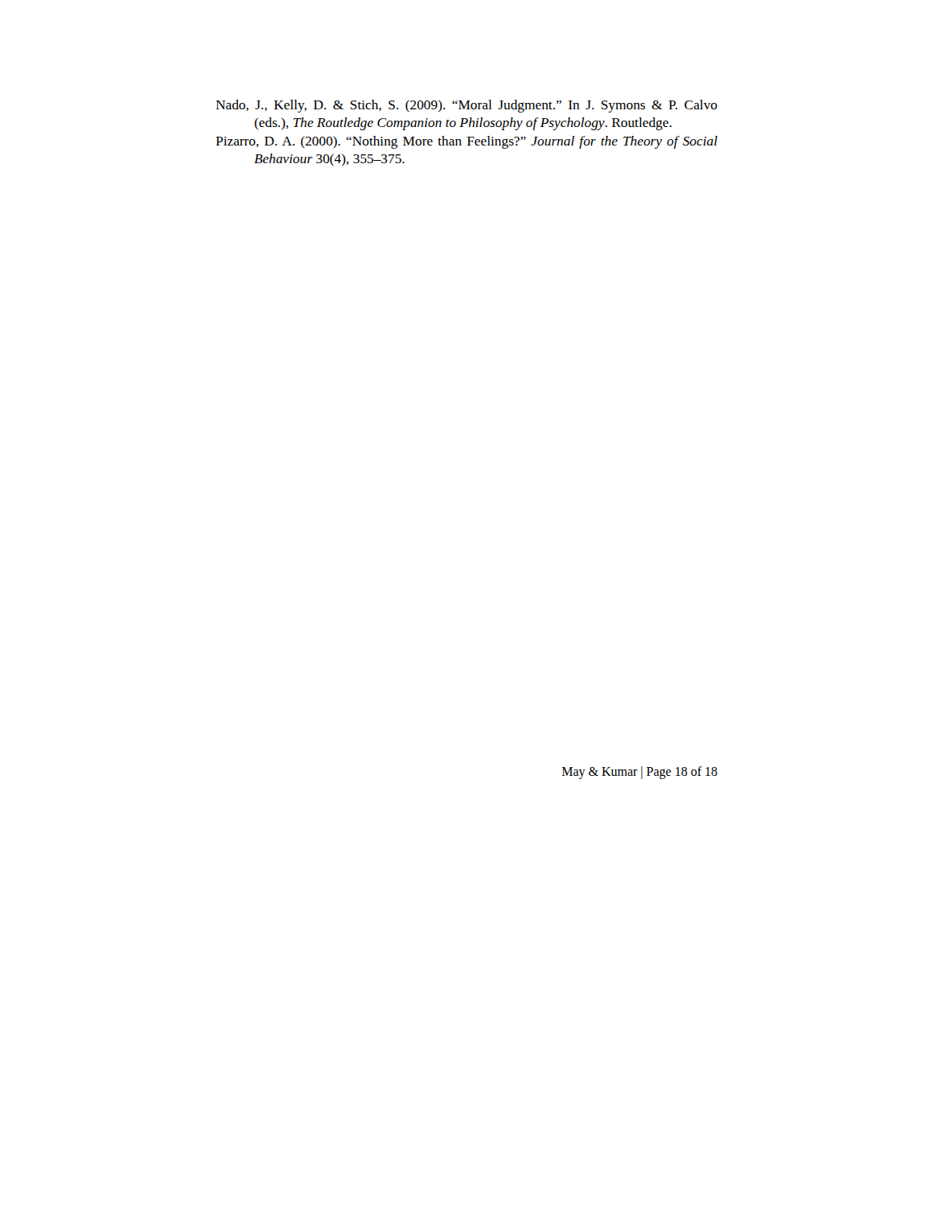Nado, J., Kelly, D. & Stich, S. (2009). “Moral Judgment.” In J. Symons & P. Calvo (eds.), The Routledge Companion to Philosophy of Psychology. Routledge.
Pizarro, D. A. (2000). “Nothing More than Feelings?” Journal for the Theory of Social Behaviour 30(4), 355–375.
May & Kumar | Page 18 of 18